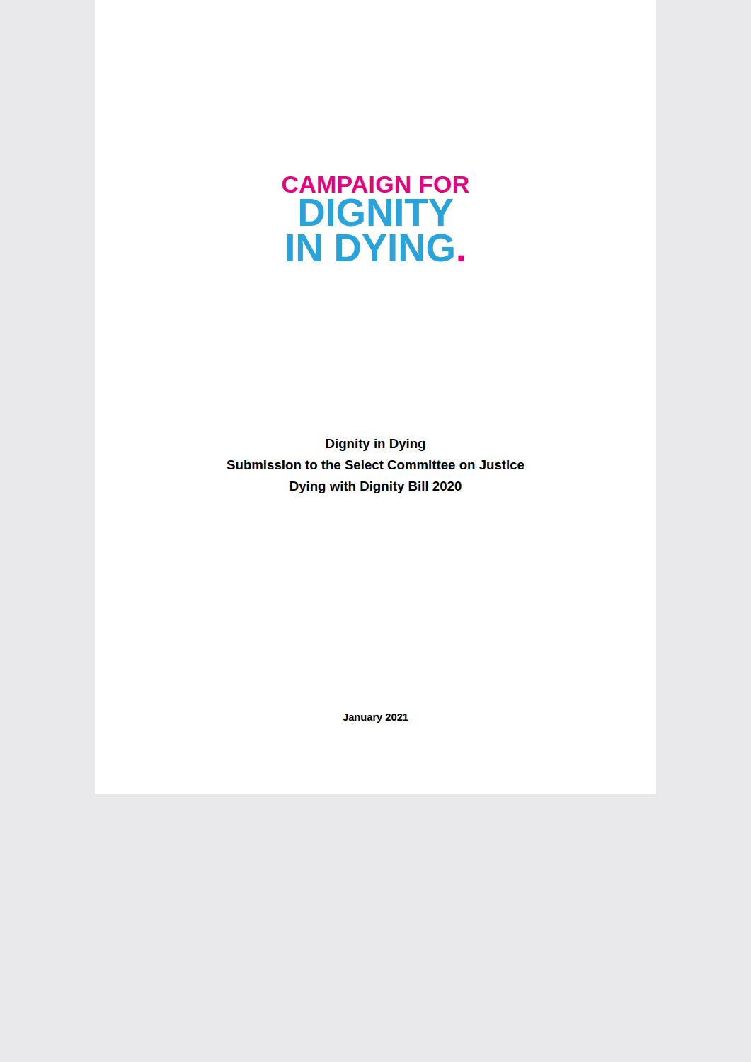CAMPAIGN FOR DIGNITY IN DYING.
Dignity in Dying
Submission to the Select Committee on Justice
Dying with Dignity Bill 2020
January 2021